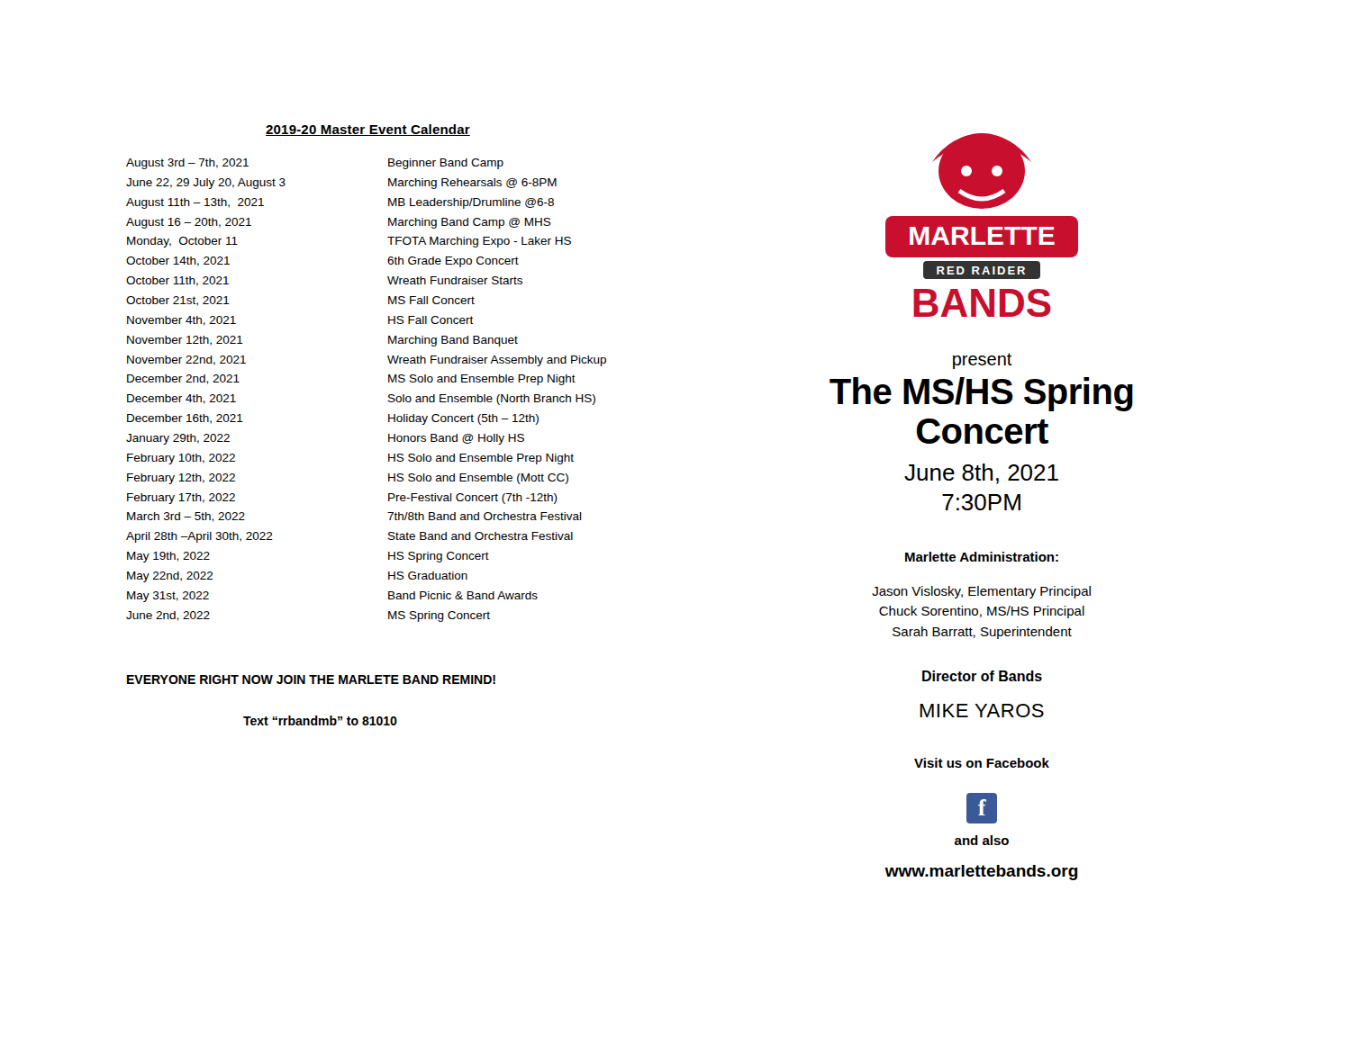2019-20 Master Event Calendar
| August 3rd – 7th, 2021 | Beginner Band Camp |
| June 22, 29 July 20, August 3 | Marching Rehearsals @ 6-8PM |
| August 11th – 13th, 2021 | MB Leadership/Drumline @6-8 |
| August 16 – 20th, 2021 | Marching Band Camp @ MHS |
| Monday, October 11 | TFOTA Marching Expo - Laker HS |
| October 14th, 2021 | 6th Grade Expo Concert |
| October 11th, 2021 | Wreath Fundraiser Starts |
| October 21st, 2021 | MS Fall Concert |
| November 4th, 2021 | HS Fall Concert |
| November 12th, 2021 | Marching Band Banquet |
| November 22nd, 2021 | Wreath Fundraiser Assembly and Pickup |
| December 2nd, 2021 | MS Solo and Ensemble Prep Night |
| December 4th, 2021 | Solo and Ensemble (North Branch HS) |
| December 16th, 2021 | Holiday Concert (5th – 12th) |
| January 29th, 2022 | Honors Band @ Holly HS |
| February 10th, 2022 | HS Solo and Ensemble Prep Night |
| February 12th, 2022 | HS Solo and Ensemble (Mott CC) |
| February 17th, 2022 | Pre-Festival Concert (7th -12th) |
| March 3rd – 5th, 2022 | 7th/8th Band and Orchestra Festival |
| April 28th –April 30th, 2022 | State Band and Orchestra Festival |
| May 19th, 2022 | HS Spring Concert |
| May 22nd, 2022 | HS Graduation |
| May 31st, 2022 | Band Picnic & Band Awards |
| June 2nd, 2022 | MS Spring Concert |
EVERYONE RIGHT NOW JOIN THE MARLETE BAND REMIND!
Text “rrbandmb” to 81010
present
The MS/HS Spring Concert
June 8th, 2021
7:30PM
Marlette Administration:
Jason Vislosky, Elementary Principal
Chuck Sorentino, MS/HS Principal
Sarah Barratt, Superintendent
Director of Bands
MIKE YAROS
Visit us on Facebook
f
and also
www.marlettebands.org